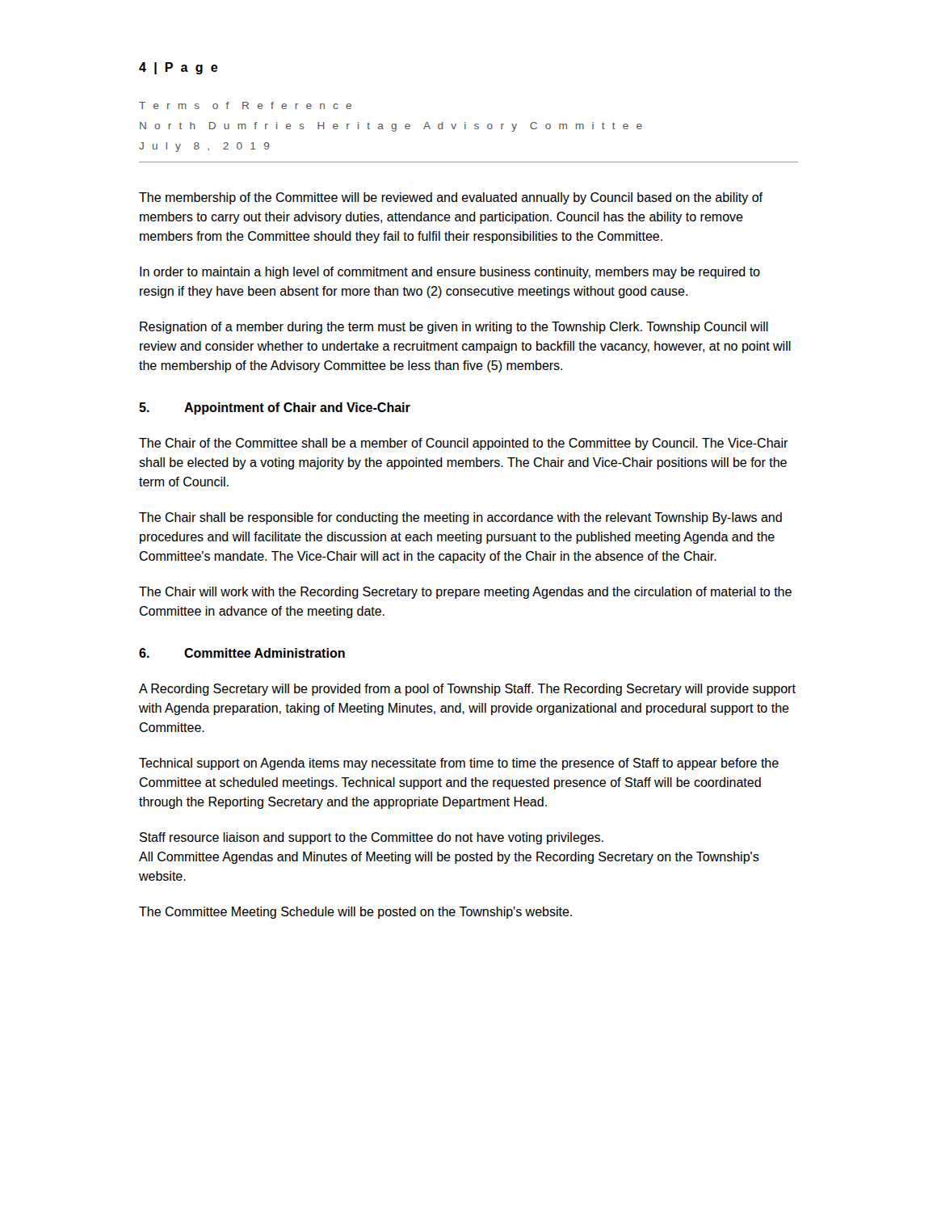4 | P a g e
T e r m s o f R e f e r e n c e
N o r t h D u m f r i e s H e r i t a g e A d v i s o r y C o m m i t t e e
J u l y 8 , 2 0 1 9
The membership of the Committee will be reviewed and evaluated annually by Council based on the ability of members to carry out their advisory duties, attendance and participation. Council has the ability to remove members from the Committee should they fail to fulfil their responsibilities to the Committee.
In order to maintain a high level of commitment and ensure business continuity, members may be required to resign if they have been absent for more than two (2) consecutive meetings without good cause.
Resignation of a member during the term must be given in writing to the Township Clerk. Township Council will review and consider whether to undertake a recruitment campaign to backfill the vacancy, however, at no point will the membership of the Advisory Committee be less than five (5) members.
5. Appointment of Chair and Vice-Chair
The Chair of the Committee shall be a member of Council appointed to the Committee by Council. The Vice-Chair shall be elected by a voting majority by the appointed members. The Chair and Vice-Chair positions will be for the term of Council.
The Chair shall be responsible for conducting the meeting in accordance with the relevant Township By-laws and procedures and will facilitate the discussion at each meeting pursuant to the published meeting Agenda and the Committee's mandate. The Vice-Chair will act in the capacity of the Chair in the absence of the Chair.
The Chair will work with the Recording Secretary to prepare meeting Agendas and the circulation of material to the Committee in advance of the meeting date.
6. Committee Administration
A Recording Secretary will be provided from a pool of Township Staff. The Recording Secretary will provide support with Agenda preparation, taking of Meeting Minutes, and, will provide organizational and procedural support to the Committee.
Technical support on Agenda items may necessitate from time to time the presence of Staff to appear before the Committee at scheduled meetings. Technical support and the requested presence of Staff will be coordinated through the Reporting Secretary and the appropriate Department Head.
Staff resource liaison and support to the Committee do not have voting privileges.
All Committee Agendas and Minutes of Meeting will be posted by the Recording Secretary on the Township's website.
The Committee Meeting Schedule will be posted on the Township's website.